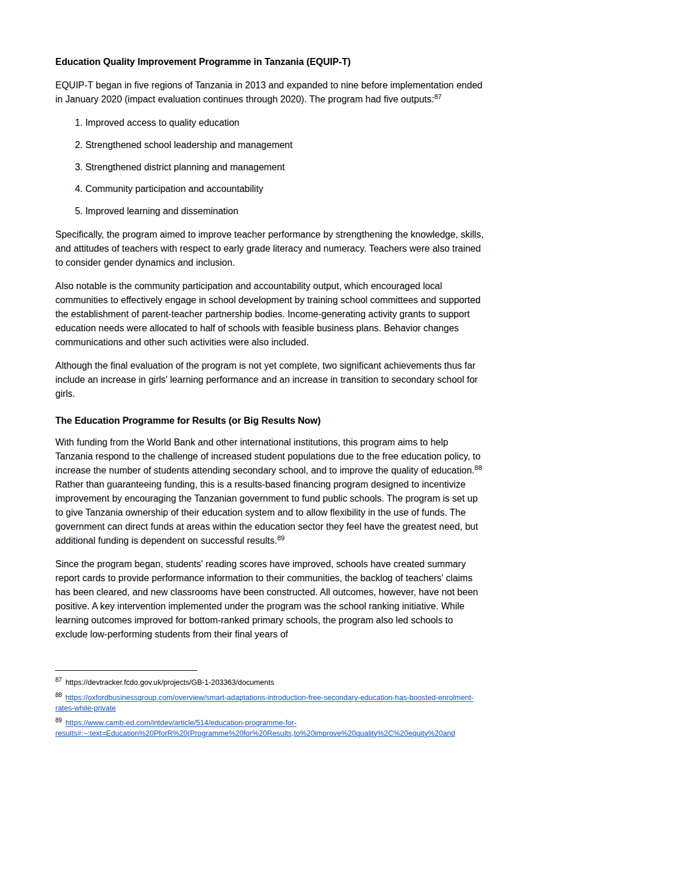Education Quality Improvement Programme in Tanzania (EQUIP-T)
EQUIP-T began in five regions of Tanzania in 2013 and expanded to nine before implementation ended in January 2020 (impact evaluation continues through 2020). The program had five outputs:87
Improved access to quality education
Strengthened school leadership and management
Strengthened district planning and management
Community participation and accountability
Improved learning and dissemination
Specifically, the program aimed to improve teacher performance by strengthening the knowledge, skills, and attitudes of teachers with respect to early grade literacy and numeracy. Teachers were also trained to consider gender dynamics and inclusion.
Also notable is the community participation and accountability output, which encouraged local communities to effectively engage in school development by training school committees and supported the establishment of parent-teacher partnership bodies. Income-generating activity grants to support education needs were allocated to half of schools with feasible business plans. Behavior changes communications and other such activities were also included.
Although the final evaluation of the program is not yet complete, two significant achievements thus far include an increase in girls' learning performance and an increase in transition to secondary school for girls.
The Education Programme for Results (or Big Results Now)
With funding from the World Bank and other international institutions, this program aims to help Tanzania respond to the challenge of increased student populations due to the free education policy, to increase the number of students attending secondary school, and to improve the quality of education.88 Rather than guaranteeing funding, this is a results-based financing program designed to incentivize improvement by encouraging the Tanzanian government to fund public schools. The program is set up to give Tanzania ownership of their education system and to allow flexibility in the use of funds. The government can direct funds at areas within the education sector they feel have the greatest need, but additional funding is dependent on successful results.89
Since the program began, students' reading scores have improved, schools have created summary report cards to provide performance information to their communities, the backlog of teachers' claims has been cleared, and new classrooms have been constructed. All outcomes, however, have not been positive. A key intervention implemented under the program was the school ranking initiative. While learning outcomes improved for bottom-ranked primary schools, the program also led schools to exclude low-performing students from their final years of
87 https://devtracker.fcdo.gov.uk/projects/GB-1-203363/documents
88 https://oxfordbusinessgroup.com/overview/smart-adaptations-introduction-free-secondary-education-has-boosted-enrolment-rates-while-private
89 https://www.camb-ed.com/intdev/article/514/education-programme-for-results#:~:text=Education%20PforR%20(Programme%20for%20Results,to%20improve%20quality%2C%20equity%20and